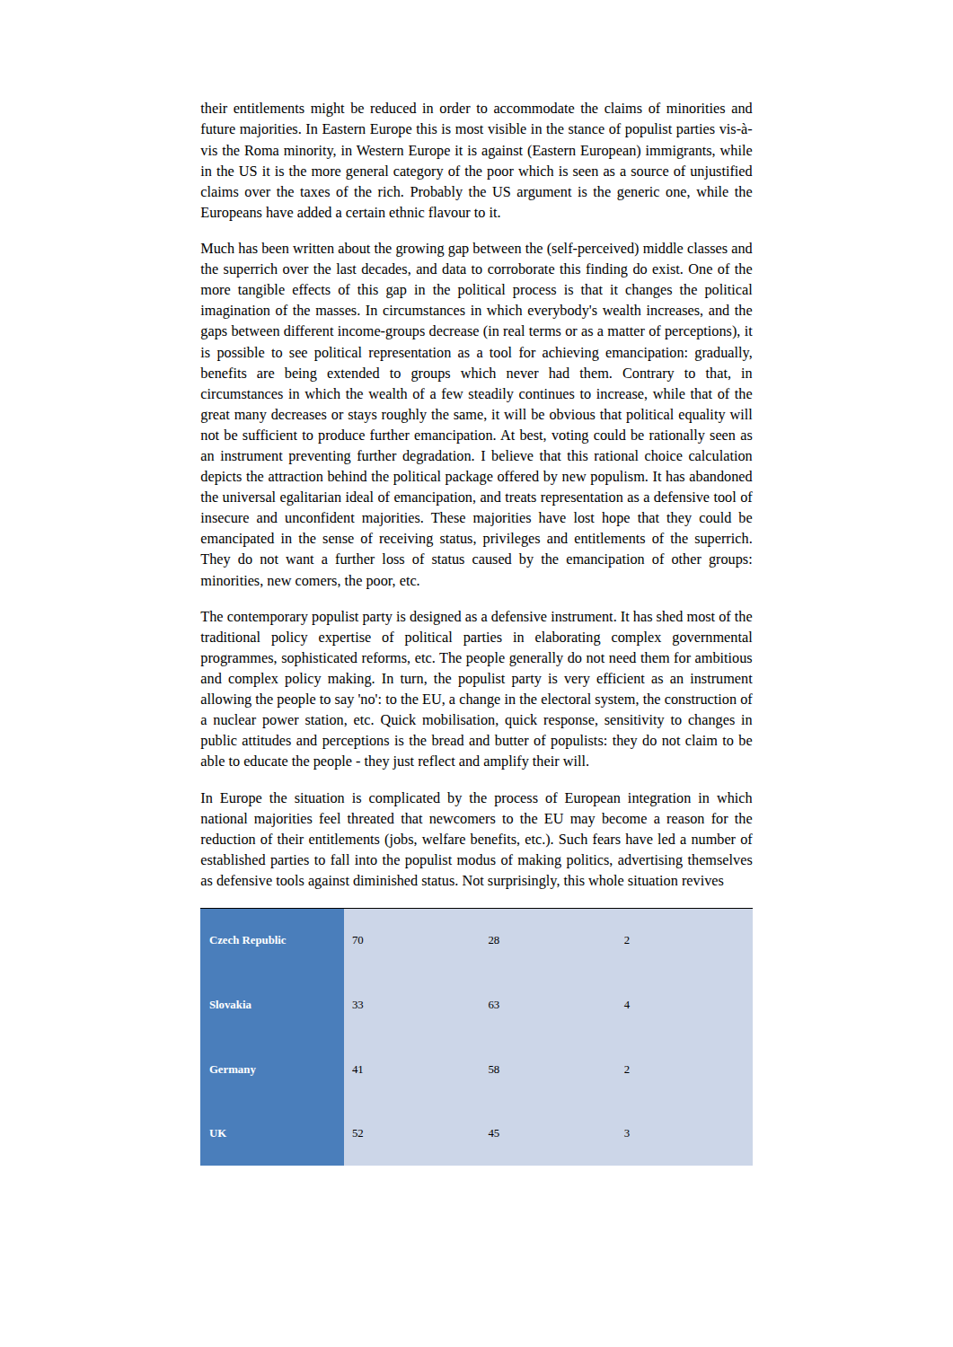their entitlements might be reduced in order to accommodate the claims of minorities and future majorities. In Eastern Europe this is most visible in the stance of populist parties vis-à-vis the Roma minority, in Western Europe it is against (Eastern European) immigrants, while in the US it is the more general category of the poor which is seen as a source of unjustified claims over the taxes of the rich. Probably the US argument is the generic one, while the Europeans have added a certain ethnic flavour to it.
Much has been written about the growing gap between the (self-perceived) middle classes and the superrich over the last decades, and data to corroborate this finding do exist. One of the more tangible effects of this gap in the political process is that it changes the political imagination of the masses. In circumstances in which everybody's wealth increases, and the gaps between different income-groups decrease (in real terms or as a matter of perceptions), it is possible to see political representation as a tool for achieving emancipation: gradually, benefits are being extended to groups which never had them. Contrary to that, in circumstances in which the wealth of a few steadily continues to increase, while that of the great many decreases or stays roughly the same, it will be obvious that political equality will not be sufficient to produce further emancipation. At best, voting could be rationally seen as an instrument preventing further degradation. I believe that this rational choice calculation depicts the attraction behind the political package offered by new populism. It has abandoned the universal egalitarian ideal of emancipation, and treats representation as a defensive tool of insecure and unconfident majorities. These majorities have lost hope that they could be emancipated in the sense of receiving status, privileges and entitlements of the superrich. They do not want a further loss of status caused by the emancipation of other groups: minorities, new comers, the poor, etc.
The contemporary populist party is designed as a defensive instrument. It has shed most of the traditional policy expertise of political parties in elaborating complex governmental programmes, sophisticated reforms, etc. The people generally do not need them for ambitious and complex policy making. In turn, the populist party is very efficient as an instrument allowing the people to say 'no': to the EU, a change in the electoral system, the construction of a nuclear power station, etc. Quick mobilisation, quick response, sensitivity to changes in public attitudes and perceptions is the bread and butter of populists: they do not claim to be able to educate the people - they just reflect and amplify their will.
In Europe the situation is complicated by the process of European integration in which national majorities feel threated that newcomers to the EU may become a reason for the reduction of their entitlements (jobs, welfare benefits, etc.). Such fears have led a number of established parties to fall into the populist modus of making politics, advertising themselves as defensive tools against diminished status. Not surprisingly, this whole situation revives
| Czech Republic | 70 | 28 | 2 |
| Slovakia | 33 | 63 | 4 |
| Germany | 41 | 58 | 2 |
| UK | 52 | 45 | 3 |